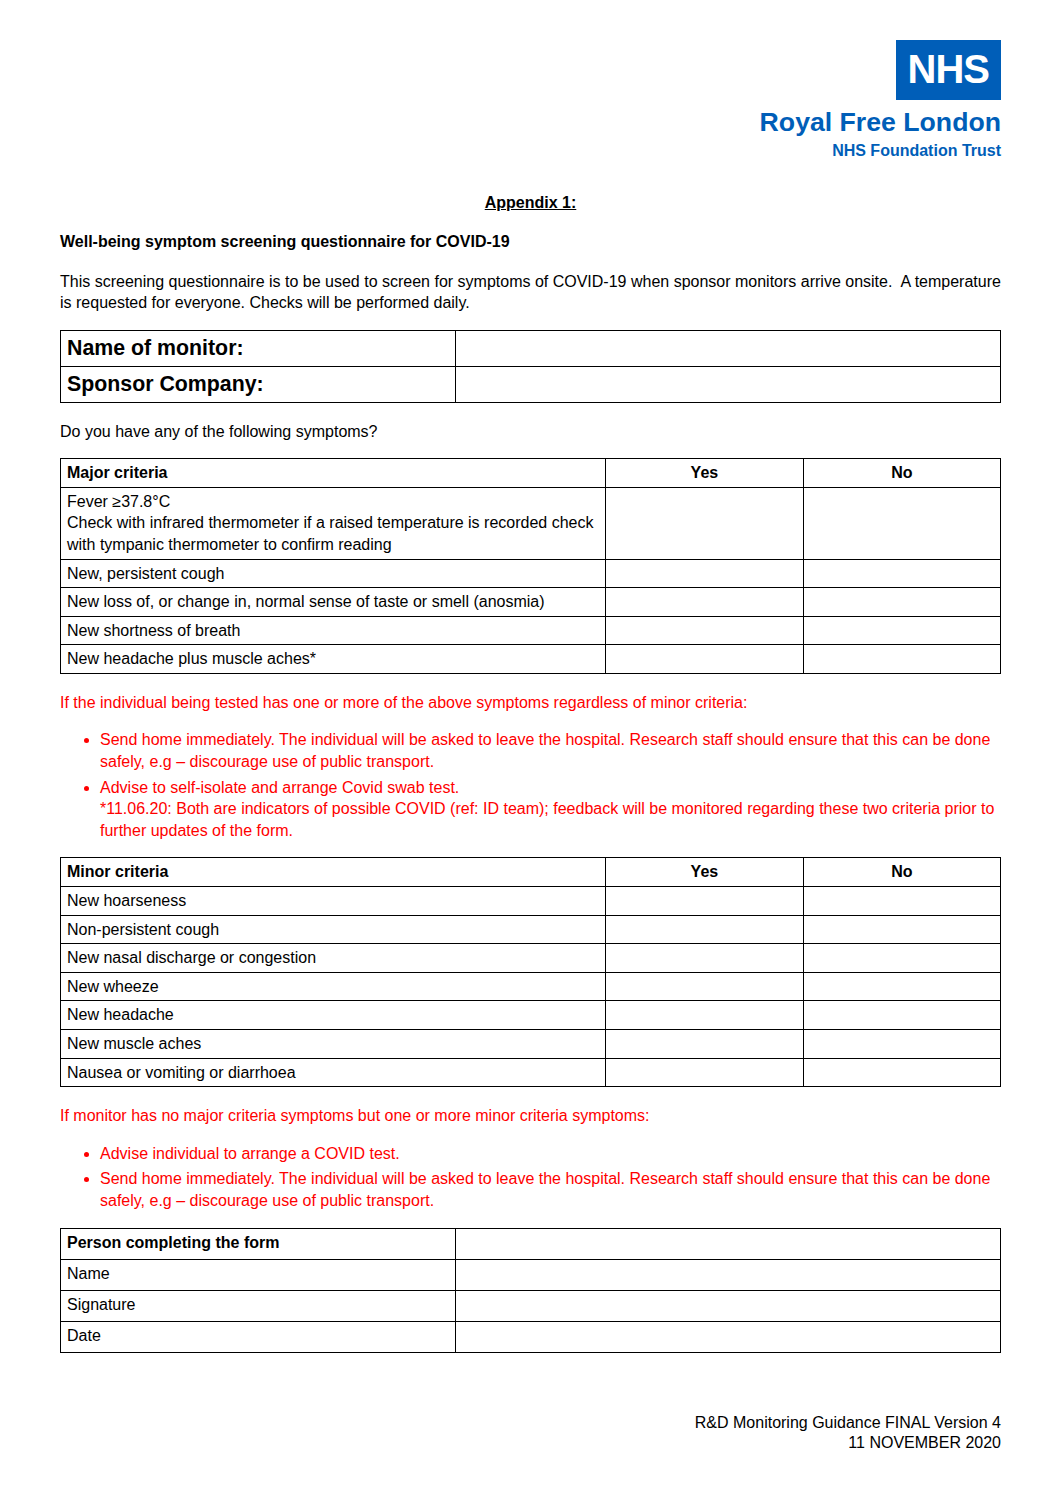NHS
Royal Free London
NHS Foundation Trust
Appendix 1:
Well-being symptom screening questionnaire for COVID-19
This screening questionnaire is to be used to screen for symptoms of COVID-19 when sponsor monitors arrive onsite. A temperature is requested for everyone. Checks will be performed daily.
| Name of monitor: | |
| Sponsor Company: | |
Do you have any of the following symptoms?
| Major criteria | Yes | No |
| --- | --- | --- |
| Fever ≥37.8°C Check with infrared thermometer if a raised temperature is recorded check with tympanic thermometer to confirm reading | | |
| New, persistent cough | | |
| New loss of, or change in, normal sense of taste or smell (anosmia) | | |
| New shortness of breath | | |
| New headache plus muscle aches* | | |
If the individual being tested has one or more of the above symptoms regardless of minor criteria:
Send home immediately. The individual will be asked to leave the hospital. Research staff should ensure that this can be done safely, e.g – discourage use of public transport.
Advise to self-isolate and arrange Covid swab test.
*11.06.20: Both are indicators of possible COVID (ref: ID team); feedback will be monitored regarding these two criteria prior to further updates of the form.
| Minor criteria | Yes | No |
| --- | --- | --- |
| New hoarseness | | |
| Non-persistent cough | | |
| New nasal discharge or congestion | | |
| New wheeze | | |
| New headache | | |
| New muscle aches | | |
| Nausea or vomiting or diarrhoea | | |
If monitor has no major criteria symptoms but one or more minor criteria symptoms:
Advise individual to arrange a COVID test.
Send home immediately. The individual will be asked to leave the hospital. Research staff should ensure that this can be done safely, e.g – discourage use of public transport.
| Person completing the form | |
| Name | |
| Signature | |
| Date | |
R&D Monitoring Guidance FINAL Version 4
11 NOVEMBER 2020